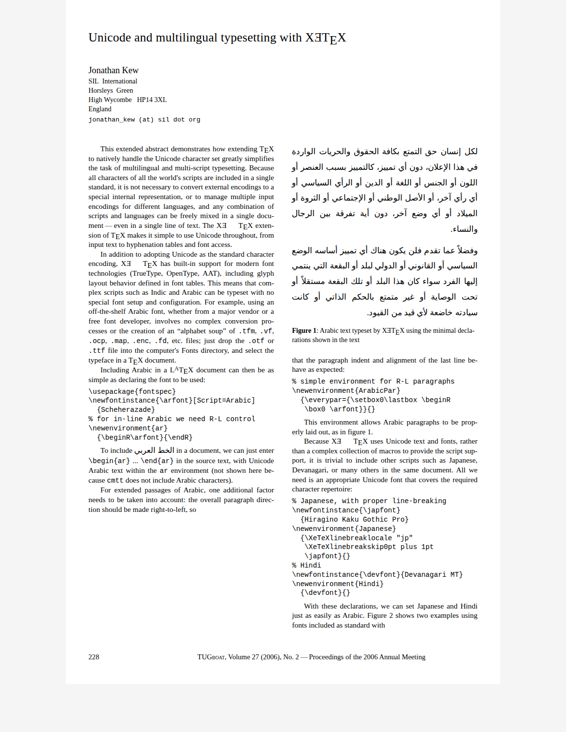Unicode and multilingual typesetting with XETEX
Jonathan Kew
SIL International
Horsleys Green
High Wycombe HP14 3XL
England
jonathan_kew (at) sil dot org
This extended abstract demonstrates how extending TEX to natively handle the Unicode character set greatly simplifies the task of multilingual and multi-script typesetting. Because all characters of all the world's scripts are included in a single standard, it is not necessary to convert external encodings to a special internal representation, or to manage multiple input encodings for different languages, and any combination of scripts and languages can be freely mixed in a single document — even in a single line of text. The XETEX extension of TEX makes it simple to use Unicode throughout, from input text to hyphenation tables and font access.
In addition to adopting Unicode as the standard character encoding, XETEX has built-in support for modern font technologies (TrueType, OpenType, AAT), including glyph layout behavior defined in font tables. This means that complex scripts such as Indic and Arabic can be typeset with no special font setup and configuration. For example, using an off-the-shelf Arabic font, whether from a major vendor or a free font developer, involves no complex conversion processes or the creation of an “alphabet soup” of .tfm, .vf, .ocp, .map, .enc, .fd, etc. files; just drop the .otf or .ttf file into the computer's Fonts directory, and select the typeface in a TEX document.
Including Arabic in a LATEX document can then be as simple as declaring the font to be used:
\usepackage{fontspec}
\newfontinstance{\arfont}[Script=Arabic]
  {Scheherazade}
% for in-line Arabic we need R-L control
\newenvironment{ar}
  {\beginR\arfont}{\endR}
To include الخط العربي in a document, we can just enter \begin{ar} ... \end{ar} in the source text, with Unicode Arabic text within the ar environment (not shown here because cmtt does not include Arabic characters).
For extended passages of Arabic, one additional factor needs to be taken into account: the overall paragraph direction should be made right-to-left, so
لكل إنسان حق التمتع بكافة الحقوق والحريات الواردة في هذا الإعلان، دون أي تمييز، كالتمييز بسبب العنصر أو اللون أو الجنس أو اللغة أو الدين أو الرأي السياسي أو أي رأي آخر، أو الأصل الوطني أو الإجتماعي أو الثروة أو الميلاد أو أي وضع آخر، دون أية تفرقة بين الرجال والنساء.
وفضلاً عما تقدم فلن يكون هناك أي تمييز أساسه الوضع السياسي أو القانوني أو الدولي لبلد أو البقعة التي ينتمي إليها الفرد سواء كان هذا البلد أو تلك البقعة مستقلاً أو تحت الوصاية أو غير متمتع بالحكم الذاتي أو كانت سيادته خاضعة لأي قيد من القيود.
Figure 1: Arabic text typeset by XETEX using the minimal declarations shown in the text
that the paragraph indent and alignment of the last line behave as expected:
% simple environment for R-L paragraphs
\newenvironment{ArabicPar}
  {\everypar={\setbox0\lastbox \beginR
   \box0 \arfont}}{}
This environment allows Arabic paragraphs to be properly laid out, as in figure 1.
Because XETEX uses Unicode text and fonts, rather than a complex collection of macros to provide the script support, it is trivial to include other scripts such as Japanese, Devanagari, or many others in the same document. All we need is an appropriate Unicode font that covers the required character repertoire:
% Japanese, with proper line-breaking
\newfontinstance{\japfont}
  {Hiragino Kaku Gothic Pro}
\newenvironment{Japanese}
  {\XeTeXlinebreaklocale "jp"
   \XeTeXlinebreakskip0pt plus 1pt
   \japfont}{}
% Hindi
\newfontinstance{\devfont}{Devanagari MT}
\newenvironment{Hindi}
  {\devfont}{}
With these declarations, we can set Japanese and Hindi just as easily as Arabic. Figure 2 shows two examples using fonts included as standard with
228
TUGboat, Volume 27 (2006), No. 2 — Proceedings of the 2006 Annual Meeting